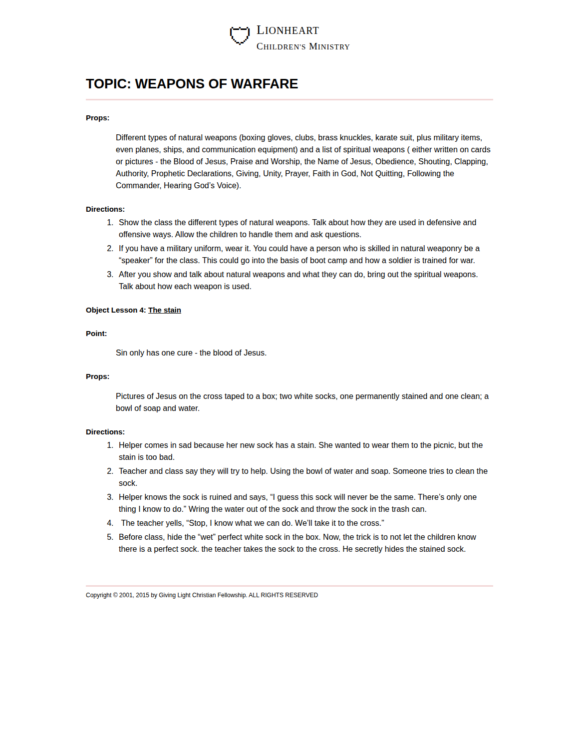🛡LIONHEART CHILDREN'S MINISTRY
TOPIC: WEAPONS OF WARFARE
Props:
Different types of natural weapons (boxing gloves, clubs, brass knuckles, karate suit, plus military items, even planes, ships, and communication equipment) and a list of spiritual weapons ( either written on cards or pictures - the Blood of Jesus, Praise and Worship, the Name of Jesus, Obedience, Shouting, Clapping, Authority, Prophetic Declarations, Giving, Unity, Prayer, Faith in God, Not Quitting, Following the Commander, Hearing God’s Voice).
Directions:
Show the class the different types of natural weapons. Talk about how they are used in defensive and offensive ways. Allow the children to handle them and ask questions.
If you have a military uniform, wear it. You could have a person who is skilled in natural weaponry be a “speaker” for the class. This could go into the basis of boot camp and how a soldier is trained for war.
After you show and talk about natural weapons and what they can do, bring out the spiritual weapons. Talk about how each weapon is used.
Object Lesson 4: The stain
Point:
Sin only has one cure - the blood of Jesus.
Props:
Pictures of Jesus on the cross taped to a box; two white socks, one permanently stained and one clean; a bowl of soap and water.
Directions:
Helper comes in sad because her new sock has a stain. She wanted to wear them to the picnic, but the stain is too bad.
Teacher and class say they will try to help. Using the bowl of water and soap. Someone tries to clean the sock.
Helper knows the sock is ruined and says, “I guess this sock will never be the same. There’s only one thing I know to do.” Wring the water out of the sock and throw the sock in the trash can.
The teacher yells, “Stop, I know what we can do. We’ll take it to the cross.”
Before class, hide the “wet” perfect white sock in the box. Now, the trick is to not let the children know there is a perfect sock. the teacher takes the sock to the cross. He secretly hides the stained sock.
Copyright © 2001, 2015 by Giving Light Christian Fellowship. ALL RIGHTS RESERVED